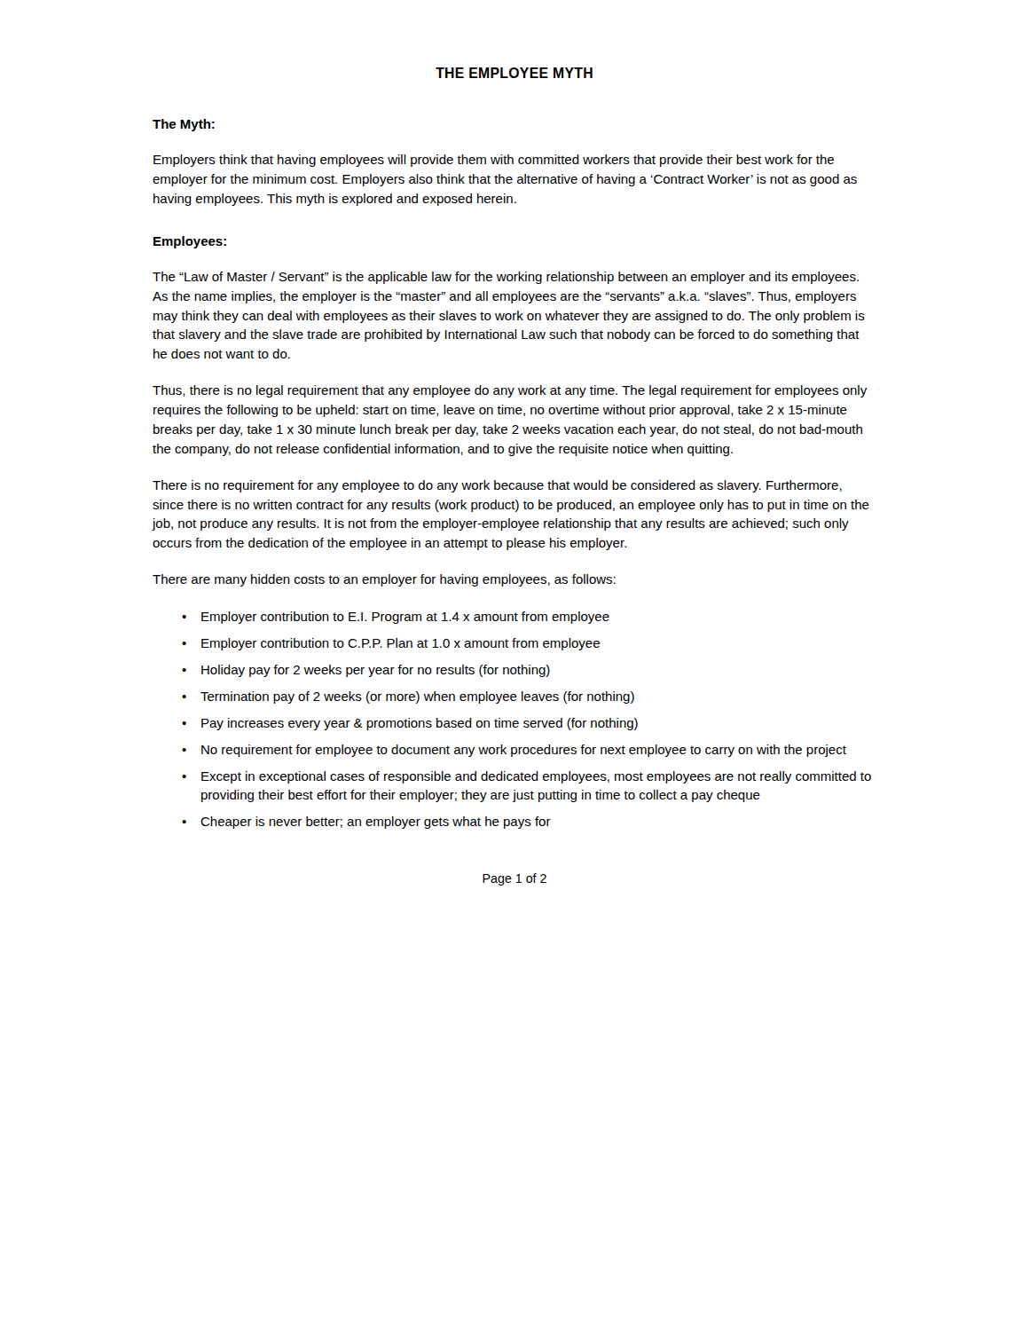THE EMPLOYEE MYTH
The Myth:
Employers think that having employees will provide them with committed workers that provide their best work for the employer for the minimum cost. Employers also think that the alternative of having a ‘Contract Worker’ is not as good as having employees. This myth is explored and exposed herein.
Employees:
The “Law of Master / Servant” is the applicable law for the working relationship between an employer and its employees. As the name implies, the employer is the “master” and all employees are the “servants” a.k.a. “slaves”. Thus, employers may think they can deal with employees as their slaves to work on whatever they are assigned to do. The only problem is that slavery and the slave trade are prohibited by International Law such that nobody can be forced to do something that he does not want to do.
Thus, there is no legal requirement that any employee do any work at any time. The legal requirement for employees only requires the following to be upheld: start on time, leave on time, no overtime without prior approval, take 2 x 15-minute breaks per day, take 1 x 30 minute lunch break per day, take 2 weeks vacation each year, do not steal, do not bad-mouth the company, do not release confidential information, and to give the requisite notice when quitting.
There is no requirement for any employee to do any work because that would be considered as slavery. Furthermore, since there is no written contract for any results (work product) to be produced, an employee only has to put in time on the job, not produce any results. It is not from the employer-employee relationship that any results are achieved; such only occurs from the dedication of the employee in an attempt to please his employer.
There are many hidden costs to an employer for having employees, as follows:
Employer contribution to E.I. Program at 1.4 x amount from employee
Employer contribution to C.P.P. Plan at 1.0 x amount from employee
Holiday pay for 2 weeks per year for no results (for nothing)
Termination pay of 2 weeks (or more) when employee leaves (for nothing)
Pay increases every year & promotions based on time served (for nothing)
No requirement for employee to document any work procedures for next employee to carry on with the project
Except in exceptional cases of responsible and dedicated employees, most employees are not really committed to providing their best effort for their employer; they are just putting in time to collect a pay cheque
Cheaper is never better; an employer gets what he pays for
Page 1 of 2